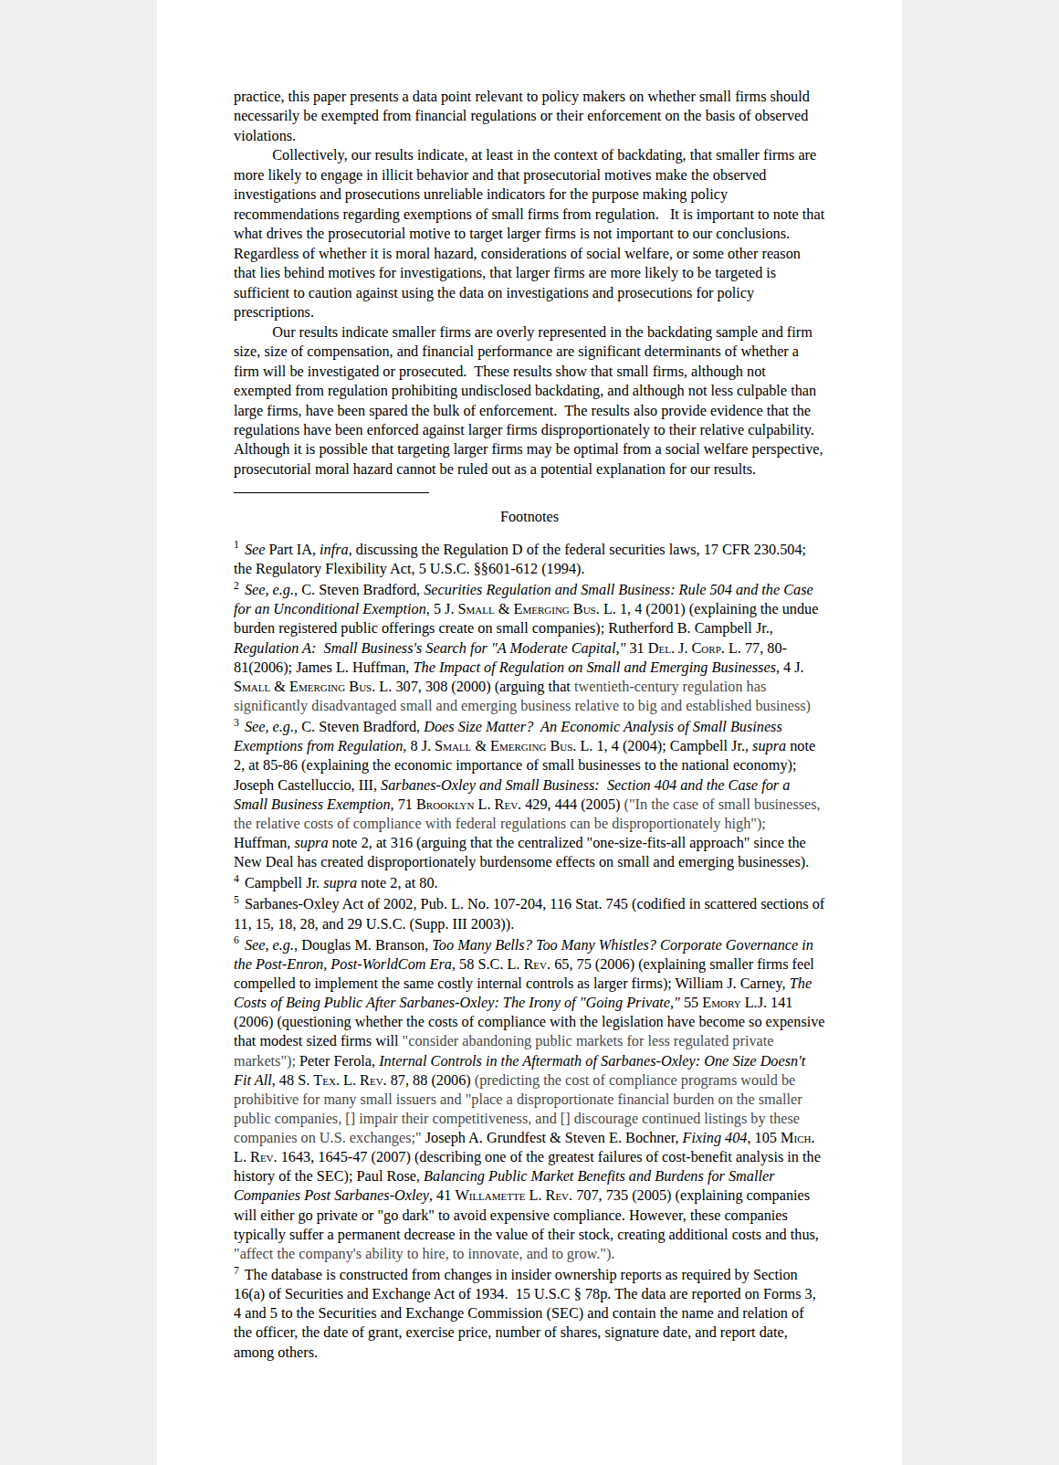practice, this paper presents a data point relevant to policy makers on whether small firms should necessarily be exempted from financial regulations or their enforcement on the basis of observed violations.
Collectively, our results indicate, at least in the context of backdating, that smaller firms are more likely to engage in illicit behavior and that prosecutorial motives make the observed investigations and prosecutions unreliable indicators for the purpose making policy recommendations regarding exemptions of small firms from regulation. It is important to note that what drives the prosecutorial motive to target larger firms is not important to our conclusions. Regardless of whether it is moral hazard, considerations of social welfare, or some other reason that lies behind motives for investigations, that larger firms are more likely to be targeted is sufficient to caution against using the data on investigations and prosecutions for policy prescriptions.
Our results indicate smaller firms are overly represented in the backdating sample and firm size, size of compensation, and financial performance are significant determinants of whether a firm will be investigated or prosecuted. These results show that small firms, although not exempted from regulation prohibiting undisclosed backdating, and although not less culpable than large firms, have been spared the bulk of enforcement. The results also provide evidence that the regulations have been enforced against larger firms disproportionately to their relative culpability. Although it is possible that targeting larger firms may be optimal from a social welfare perspective, prosecutorial moral hazard cannot be ruled out as a potential explanation for our results.
Footnotes
1 See Part IA, infra, discussing the Regulation D of the federal securities laws, 17 CFR 230.504; the Regulatory Flexibility Act, 5 U.S.C. §§601-612 (1994).
2 See, e.g., C. Steven Bradford, Securities Regulation and Small Business: Rule 504 and the Case for an Unconditional Exemption, 5 J. Small & Emerging Bus. L. 1, 4 (2001) (explaining the undue burden registered public offerings create on small companies); Rutherford B. Campbell Jr., Regulation A: Small Business's Search for "A Moderate Capital," 31 Del. J. Corp. L. 77, 80-81(2006); James L. Huffman, The Impact of Regulation on Small and Emerging Businesses, 4 J. Small & Emerging Bus. L. 307, 308 (2000) (arguing that twentieth-century regulation has significantly disadvantaged small and emerging business relative to big and established business)
3 See, e.g., C. Steven Bradford, Does Size Matter? An Economic Analysis of Small Business Exemptions from Regulation, 8 J. Small & Emerging Bus. L. 1, 4 (2004); Campbell Jr., supra note 2, at 85-86 (explaining the economic importance of small businesses to the national economy); Joseph Castelluccio, III, Sarbanes-Oxley and Small Business: Section 404 and the Case for a Small Business Exemption, 71 Brooklyn L. Rev. 429, 444 (2005) ("In the case of small businesses, the relative costs of compliance with federal regulations can be disproportionately high"); Huffman, supra note 2, at 316 (arguing that the centralized "one-size-fits-all approach" since the New Deal has created disproportionately burdensome effects on small and emerging businesses).
4 Campbell Jr. supra note 2, at 80.
5 Sarbanes-Oxley Act of 2002, Pub. L. No. 107-204, 116 Stat. 745 (codified in scattered sections of 11, 15, 18, 28, and 29 U.S.C. (Supp. III 2003)).
6 See, e.g., Douglas M. Branson, Too Many Bells? Too Many Whistles? Corporate Governance in the Post-Enron, Post-WorldCom Era, 58 S.C. L. Rev. 65, 75 (2006) (explaining smaller firms feel compelled to implement the same costly internal controls as larger firms); William J. Carney, The Costs of Being Public After Sarbanes-Oxley: The Irony of "Going Private," 55 Emory L.J. 141 (2006) (questioning whether the costs of compliance with the legislation have become so expensive that modest sized firms will "consider abandoning public markets for less regulated private markets"); Peter Ferola, Internal Controls in the Aftermath of Sarbanes-Oxley: One Size Doesn't Fit All, 48 S. Tex. L. Rev. 87, 88 (2006) (predicting the cost of compliance programs would be prohibitive for many small issuers and "place a disproportionate financial burden on the smaller public companies, [] impair their competitiveness, and [] discourage continued listings by these companies on U.S. exchanges;" Joseph A. Grundfest & Steven E. Bochner, Fixing 404, 105 Mich. L. Rev. 1643, 1645-47 (2007) (describing one of the greatest failures of cost-benefit analysis in the history of the SEC); Paul Rose, Balancing Public Market Benefits and Burdens for Smaller Companies Post Sarbanes-Oxley, 41 Willamette L. Rev. 707, 735 (2005) (explaining companies will either go private or "go dark" to avoid expensive compliance. However, these companies typically suffer a permanent decrease in the value of their stock, creating additional costs and thus, "affect the company's ability to hire, to innovate, and to grow.").
7 The database is constructed from changes in insider ownership reports as required by Section 16(a) of Securities and Exchange Act of 1934. 15 U.S.C § 78p. The data are reported on Forms 3, 4 and 5 to the Securities and Exchange Commission (SEC) and contain the name and relation of the officer, the date of grant, exercise price, number of shares, signature date, and report date, among others.